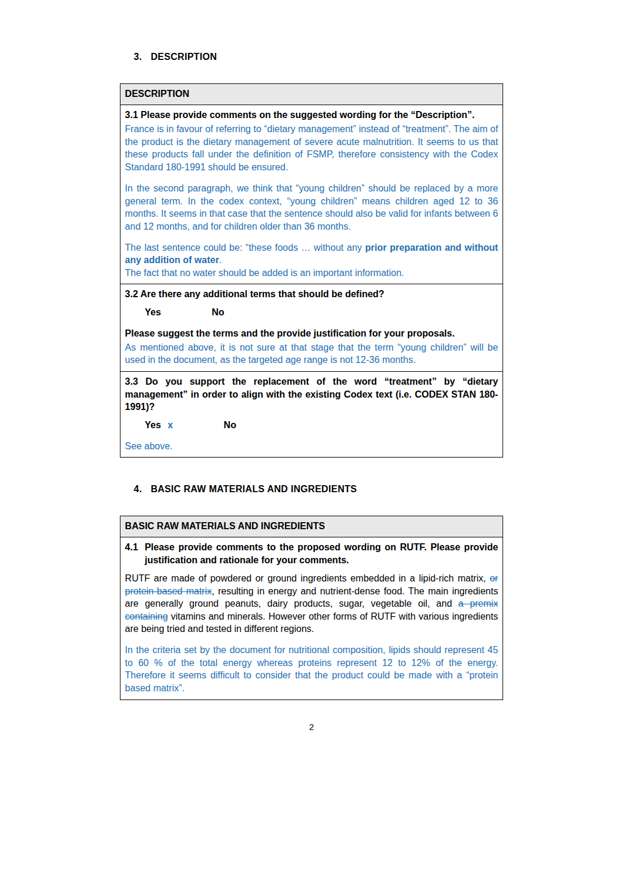3. DESCRIPTION
| DESCRIPTION |
| 3.1 Please provide comments on the suggested wording for the “Description”. France is in favour of referring to “dietary management” instead of “treatment”. The aim of the product is the dietary management of severe acute malnutrition. It seems to us that these products fall under the definition of FSMP, therefore consistency with the Codex Standard 180-1991 should be ensured. In the second paragraph, we think that “young children” should be replaced by a more general term. In the codex context, “young children” means children aged 12 to 36 months. It seems in that case that the sentence should also be valid for infants between 6 and 12 months, and for children older than 36 months. The last sentence could be: “these foods … without any prior preparation and without any addition of water . The fact that no water should be added is an important information. |
| 3.2 Are there any additional terms that should be defined? Yes No Please suggest the terms and the provide justification for your proposals. As mentioned above, it is not sure at that stage that the term “young children” will be used in the document, as the targeted age range is not 12-36 months. |
| 3.3 Do you support the replacement of the word “treatment” by “dietary management” in order to align with the existing Codex text (i.e. CODEX STAN 180-1991)? Yes x No See above. |
4. BASIC RAW MATERIALS AND INGREDIENTS
| BASIC RAW MATERIALS AND INGREDIENTS |
| 4.1 Please provide comments to the proposed wording on RUTF. Please provide justification and rationale for your comments. RUTF are made of powdered or ground ingredients embedded in a lipid-rich matrix, or protein-based matrix , resulting in energy and nutrient-dense food. The main ingredients are generally ground peanuts, dairy products, sugar, vegetable oil, and a premix containing vitamins and minerals. However other forms of RUTF with various ingredients are being tried and tested in different regions. In the criteria set by the document for nutritional composition, lipids should represent 45 to 60 % of the total energy whereas proteins represent 12 to 12% of the energy. Therefore it seems difficult to consider that the product could be made with a “protein based matrix”. |
2